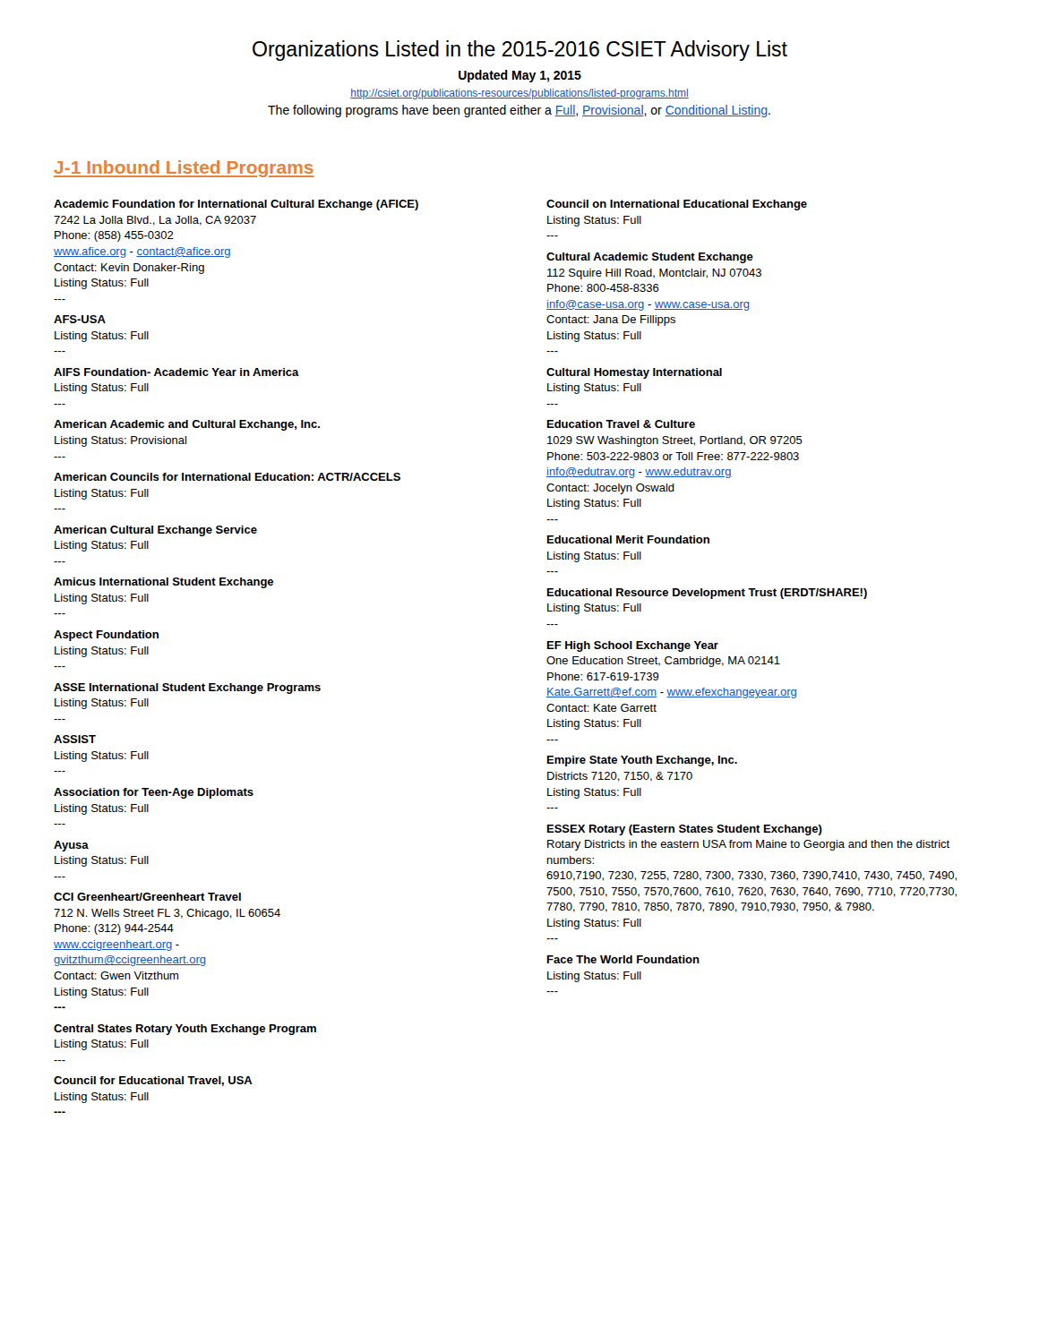Organizations Listed in the 2015-2016 CSIET Advisory List
Updated May 1, 2015
http://csiet.org/publications-resources/publications/listed-programs.html
The following programs have been granted either a Full, Provisional, or Conditional Listing.
J-1 Inbound Listed Programs
Academic Foundation for International Cultural Exchange (AFICE)
7242 La Jolla Blvd., La Jolla, CA 92037
Phone: (858) 455-0302
www.afice.org - contact@afice.org
Contact: Kevin Donaker-Ring
Listing Status: Full
---
AFS-USA
Listing Status: Full
---
AIFS Foundation- Academic Year in America
Listing Status: Full
---
American Academic and Cultural Exchange, Inc.
Listing Status: Provisional
---
American Councils for International Education: ACTR/ACCELS
Listing Status: Full
---
American Cultural Exchange Service
Listing Status: Full
---
Amicus International Student Exchange
Listing Status: Full
---
Aspect Foundation
Listing Status: Full
---
ASSE International Student Exchange Programs
Listing Status: Full
---
ASSIST
Listing Status: Full
---
Association for Teen-Age Diplomats
Listing Status: Full
---
Ayusa
Listing Status: Full
---
CCI Greenheart/Greenheart Travel
712 N. Wells Street FL 3, Chicago, IL 60654
Phone: (312) 944-2544
www.ccigreenheart.org -
gvitzthum@ccigreenheart.org
Contact: Gwen Vitzthum
Listing Status: Full
---
Central States Rotary Youth Exchange Program
Listing Status: Full
---
Council for Educational Travel, USA
Listing Status: Full
---
Council on International Educational Exchange
Listing Status: Full
---
Cultural Academic Student Exchange
112 Squire Hill Road, Montclair, NJ 07043
Phone: 800-458-8336
info@case-usa.org - www.case-usa.org
Contact: Jana De Fillipps
Listing Status: Full
---
Cultural Homestay International
Listing Status: Full
---
Education Travel & Culture
1029 SW Washington Street, Portland, OR 97205
Phone: 503-222-9803 or Toll Free: 877-222-9803
info@edutrav.org - www.edutrav.org
Contact: Jocelyn Oswald
Listing Status: Full
---
Educational Merit Foundation
Listing Status: Full
---
Educational Resource Development Trust (ERDT/SHARE!)
Listing Status: Full
---
EF High School Exchange Year
One Education Street, Cambridge, MA 02141
Phone: 617-619-1739
Kate.Garrett@ef.com - www.efexchangeyear.org
Contact: Kate Garrett
Listing Status: Full
---
Empire State Youth Exchange, Inc.
Districts 7120, 7150, & 7170
Listing Status: Full
---
ESSEX Rotary (Eastern States Student Exchange)
Rotary Districts in the eastern USA from Maine to Georgia and then the district numbers:
6910,7190, 7230, 7255, 7280, 7300, 7330, 7360, 7390,7410, 7430, 7450, 7490, 7500, 7510, 7550, 7570,7600, 7610, 7620, 7630, 7640, 7690, 7710, 7720,7730, 7780, 7790, 7810, 7850, 7870, 7890, 7910,7930, 7950, & 7980.
Listing Status: Full
---
Face The World Foundation
Listing Status: Full
---